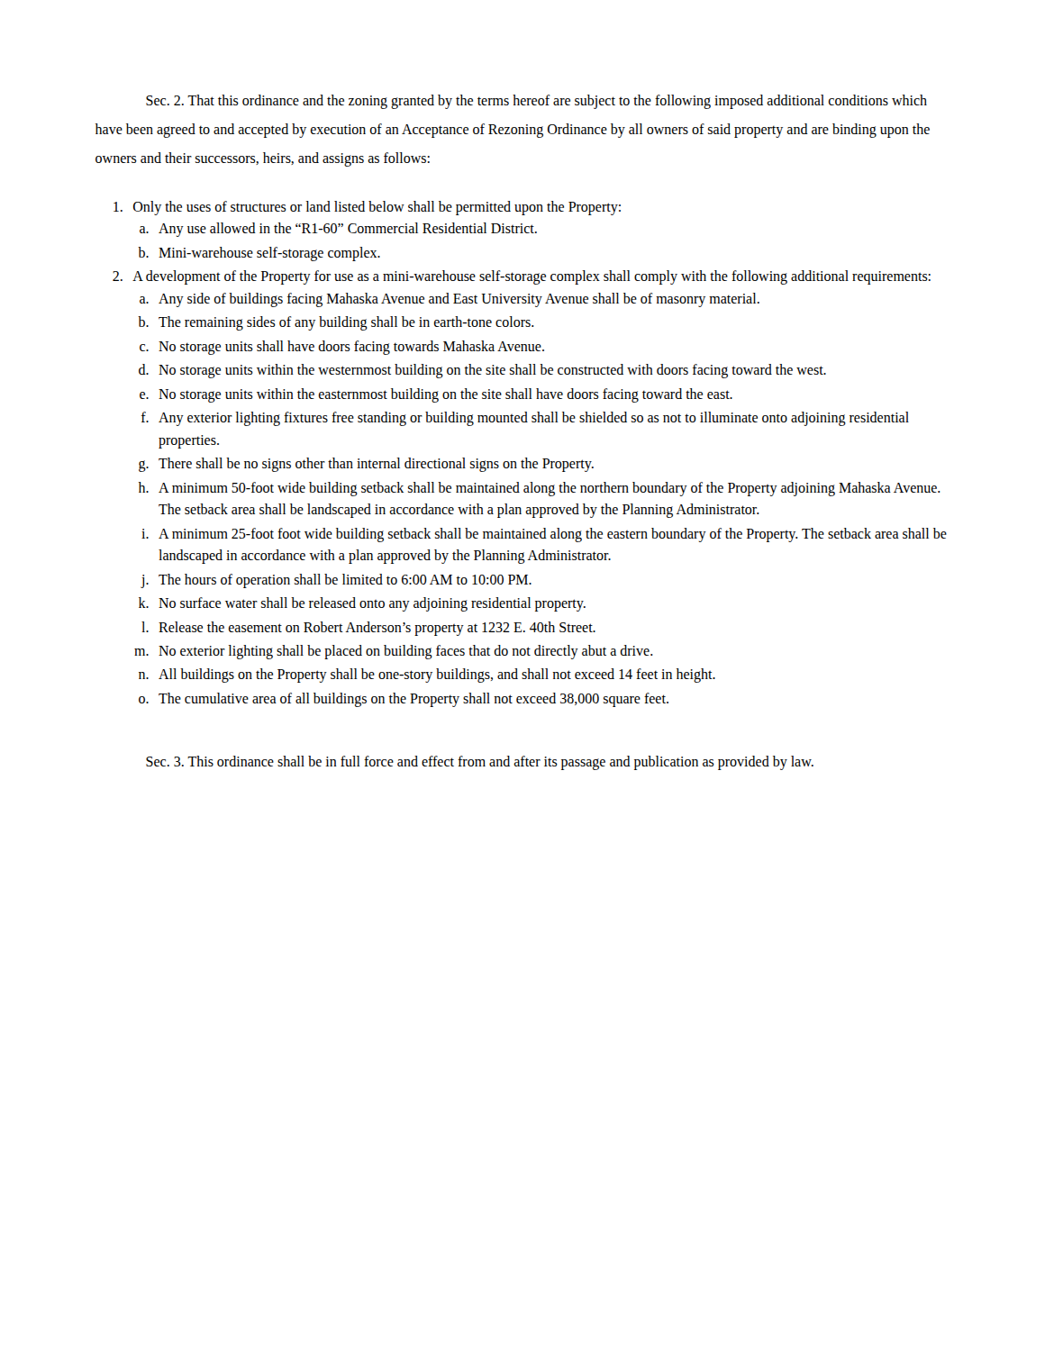Sec. 2. That this ordinance and the zoning granted by the terms hereof are subject to the following imposed additional conditions which have been agreed to and accepted by execution of an Acceptance of Rezoning Ordinance by all owners of said property and are binding upon the owners and their successors, heirs, and assigns as follows:
Only the uses of structures or land listed below shall be permitted upon the Property:
Any use allowed in the “R1-60” Commercial Residential District.
Mini-warehouse self-storage complex.
A development of the Property for use as a mini-warehouse self-storage complex shall comply with the following additional requirements:
Any side of buildings facing Mahaska Avenue and East University Avenue shall be of masonry material.
The remaining sides of any building shall be in earth-tone colors.
No storage units shall have doors facing towards Mahaska Avenue.
No storage units within the westernmost building on the site shall be constructed with doors facing toward the west.
No storage units within the easternmost building on the site shall have doors facing toward the east.
Any exterior lighting fixtures free standing or building mounted shall be shielded so as not to illuminate onto adjoining residential properties.
There shall be no signs other than internal directional signs on the Property.
A minimum 50-foot wide building setback shall be maintained along the northern boundary of the Property adjoining Mahaska Avenue. The setback area shall be landscaped in accordance with a plan approved by the Planning Administrator.
A minimum 25-foot foot wide building setback shall be maintained along the eastern boundary of the Property. The setback area shall be landscaped in accordance with a plan approved by the Planning Administrator.
The hours of operation shall be limited to 6:00 AM to 10:00 PM.
No surface water shall be released onto any adjoining residential property.
Release the easement on Robert Anderson’s property at 1232 E. 40th Street.
No exterior lighting shall be placed on building faces that do not directly abut a drive.
All buildings on the Property shall be one-story buildings, and shall not exceed 14 feet in height.
The cumulative area of all buildings on the Property shall not exceed 38,000 square feet.
Sec. 3. This ordinance shall be in full force and effect from and after its passage and publication as provided by law.